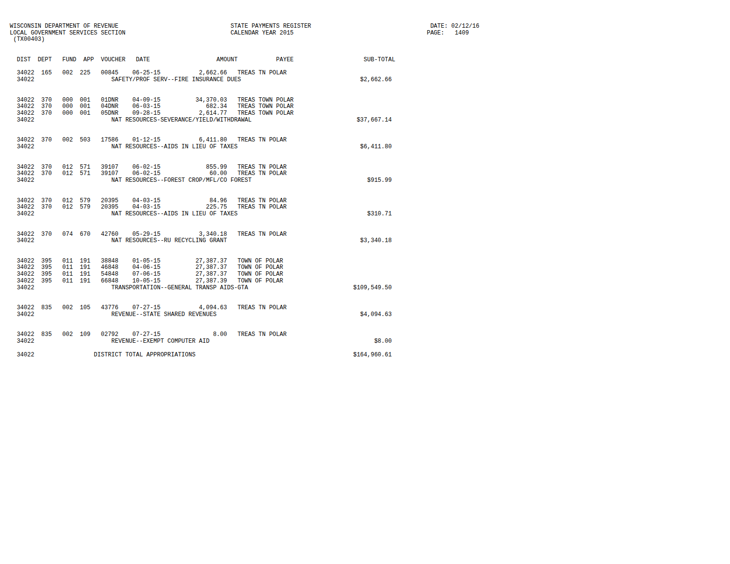WISCONSIN DEPARTMENT OF REVENUE STATE PAYMENTS REGISTER DATE: 02/12/16 LOCAL GOVERNMENT SERVICES SECTION CALENDAR YEAR 2015 PAGE: 1409 (TX00403) DIST DEPT FUND APP VOUCHER DATE AMOUNT PAYEE SUB-TOTAL 34022 165 002 225 00845 06-25-15 2,662.66 TREAS TN POLAR 34022 SAFETY/PROF SERV--FIRE INSURANCE DUES $2,662.66 34022 370 000 001 01DNR 04-09-15 34,370.03 TREAS TOWN POLAR 34022 370 000 001 04DNR 06-03-15 682.34 TREAS TOWN POLAR 34022 370 000 001 05DNR 09-28-15 2,614.77 TREAS TOWN POLAR 34022 NAT RESOURCES-SEVERANCE/YIELD/WITHDRAWAL $37,667.14 34022 370 002 503 17586 01-12-15 6,411.80 TREAS TN POLAR 34022 NAT RESOURCES--AIDS IN LIEU OF TAXES $6,411.80 34022 370 012 571 39107 06-02-15 855.99 TREAS TN POLAR 34022 370 012 571 39107 06-02-15 60.00 TREAS TN POLAR 34022 NAT RESOURCES--FOREST CROP/MFL/CO FOREST $915.99 34022 370 012 579 20395 04-03-15 84.96 TREAS TN POLAR 34022 370 012 579 20395 04-03-15 225.75 TREAS TN POLAR 34022 NAT RESOURCES--AIDS IN LIEU OF TAXES $310.71 34022 370 074 670 42760 05-29-15 3,340.18 TREAS TN POLAR 34022 NAT RESOURCES--RU RECYCLING GRANT $3,340.18 34022 395 011 191 38848 01-05-15 27,387.37 TOWN OF POLAR 34022 395 011 191 46848 04-06-15 27,387.37 TOWN OF POLAR 34022 395 011 191 54848 07-06-15 27,387.37 TOWN OF POLAR 34022 395 011 191 66848 10-05-15 27,387.39 TOWN OF POLAR 34022 TRANSPORTATION--GENERAL TRANSP AIDS-GTA $109,549.50 34022 835 002 105 43776 07-27-15 4,094.63 TREAS TN POLAR 34022 REVENUE--STATE SHARED REVENUES $4,094.63 34022 835 002 109 02792 07-27-15 8.00 TREAS TN POLAR 34022 REVENUE--EXEMPT COMPUTER AID $8.00 34022 DISTRICT TOTAL APPROPRIATIONS $164,960.61